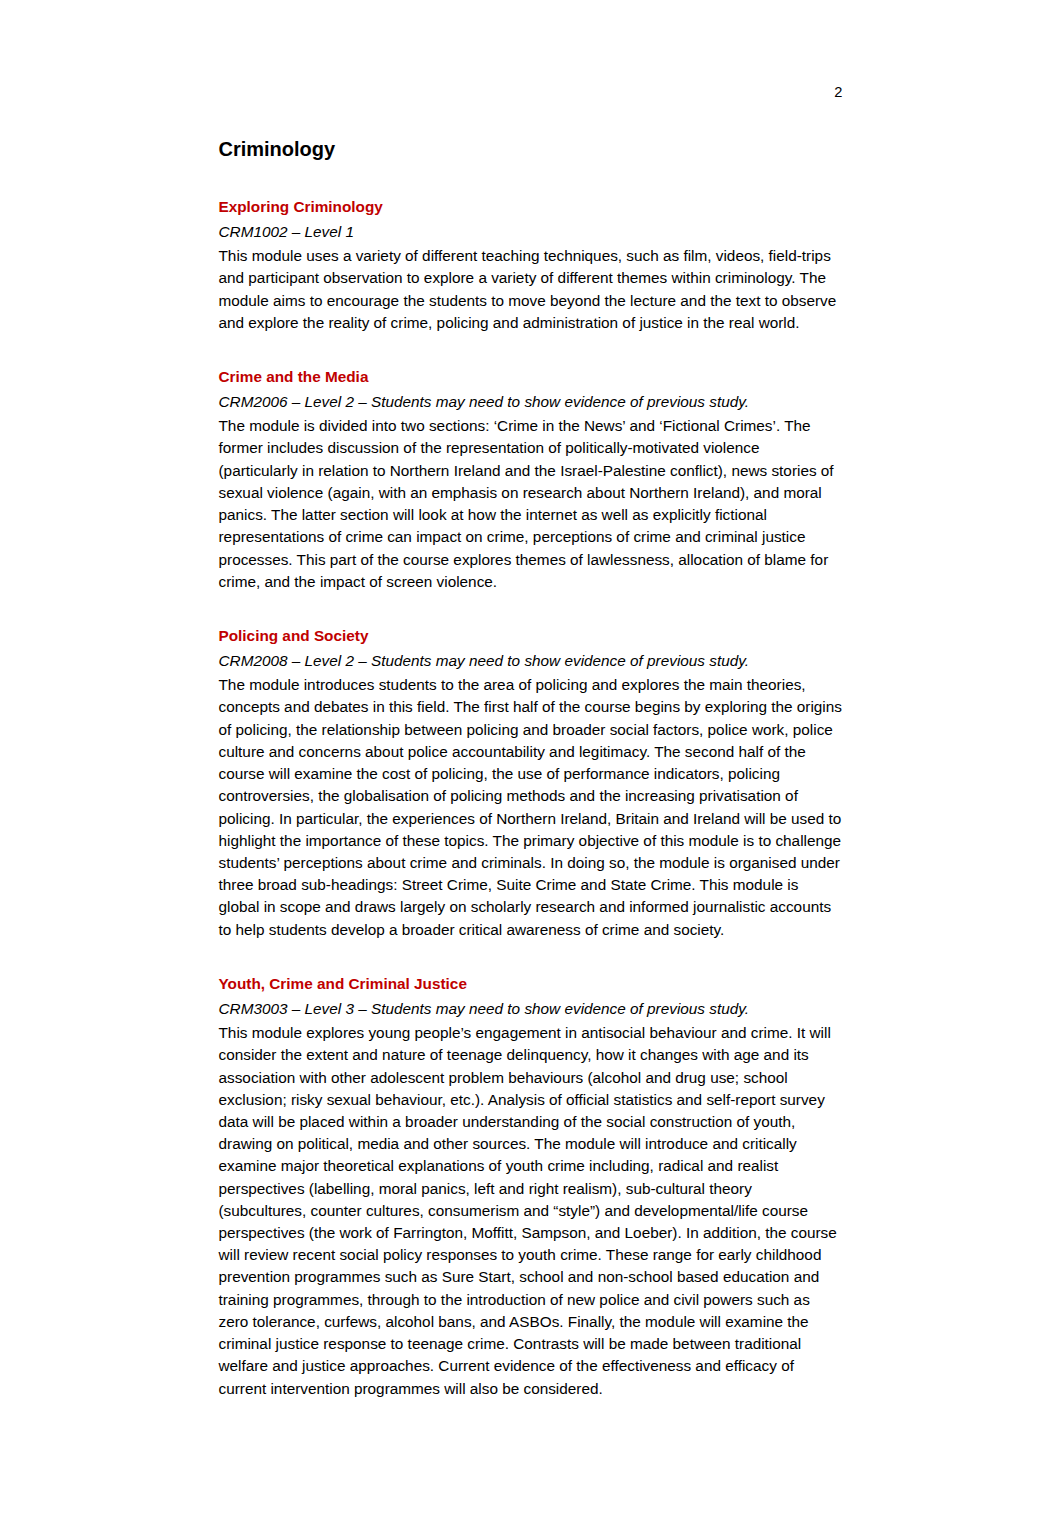2
Criminology
Exploring Criminology
CRM1002 – Level 1
This module uses a variety of different teaching techniques, such as film, videos, field-trips and participant observation to explore a variety of different themes within criminology. The module aims to encourage the students to move beyond the lecture and the text to observe and explore the reality of crime, policing and administration of justice in the real world.
Crime and the Media
CRM2006 – Level 2 – Students may need to show evidence of previous study.
The module is divided into two sections: ‘Crime in the News’ and ‘Fictional Crimes’. The former includes discussion of the representation of politically-motivated violence (particularly in relation to Northern Ireland and the Israel-Palestine conflict), news stories of sexual violence (again, with an emphasis on research about Northern Ireland), and moral panics. The latter section will look at how the internet as well as explicitly fictional representations of crime can impact on crime, perceptions of crime and criminal justice processes. This part of the course explores themes of lawlessness, allocation of blame for crime, and the impact of screen violence.
Policing and Society
CRM2008 – Level 2 – Students may need to show evidence of previous study.
The module introduces students to the area of policing and explores the main theories, concepts and debates in this field. The first half of the course begins by exploring the origins of policing, the relationship between policing and broader social factors, police work, police culture and concerns about police accountability and legitimacy. The second half of the course will examine the cost of policing, the use of performance indicators, policing controversies, the globalisation of policing methods and the increasing privatisation of policing. In particular, the experiences of Northern Ireland, Britain and Ireland will be used to highlight the importance of these topics. The primary objective of this module is to challenge students’ perceptions about crime and criminals. In doing so, the module is organised under three broad sub-headings: Street Crime, Suite Crime and State Crime. This module is global in scope and draws largely on scholarly research and informed journalistic accounts to help students develop a broader critical awareness of crime and society.
Youth, Crime and Criminal Justice
CRM3003 – Level 3 – Students may need to show evidence of previous study.
This module explores young people’s engagement in antisocial behaviour and crime. It will consider the extent and nature of teenage delinquency, how it changes with age and its association with other adolescent problem behaviours (alcohol and drug use; school exclusion; risky sexual behaviour, etc.). Analysis of official statistics and self-report survey data will be placed within a broader understanding of the social construction of youth, drawing on political, media and other sources. The module will introduce and critically examine major theoretical explanations of youth crime including, radical and realist perspectives (labelling, moral panics, left and right realism), sub-cultural theory (subcultures, counter cultures, consumerism and “style”) and developmental/life course perspectives (the work of Farrington, Moffitt, Sampson, and Loeber). In addition, the course will review recent social policy responses to youth crime. These range for early childhood prevention programmes such as Sure Start, school and non-school based education and training programmes, through to the introduction of new police and civil powers such as zero tolerance, curfews, alcohol bans, and ASBOs. Finally, the module will examine the criminal justice response to teenage crime. Contrasts will be made between traditional welfare and justice approaches. Current evidence of the effectiveness and efficacy of current intervention programmes will also be considered.